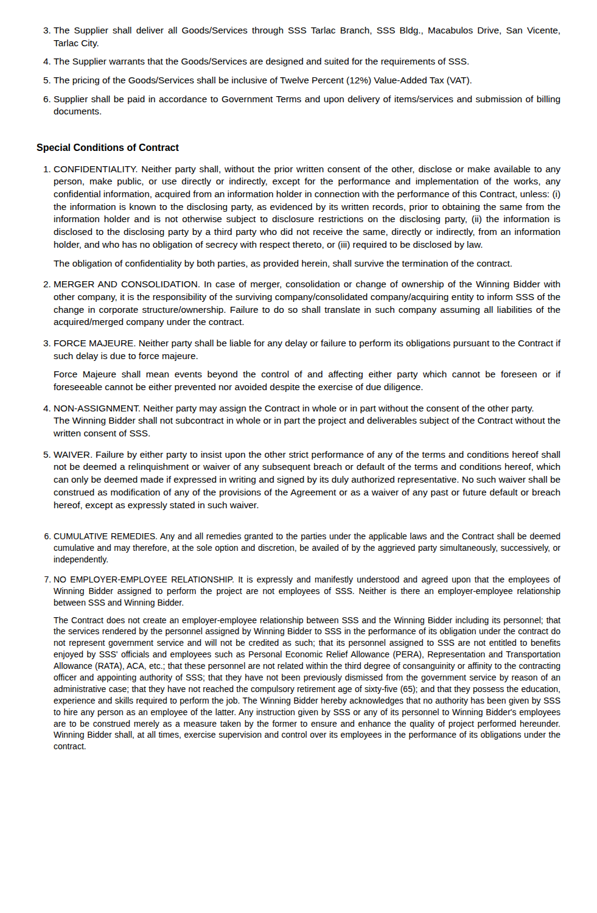The Supplier shall deliver all Goods/Services through SSS Tarlac Branch, SSS Bldg., Macabulos Drive, San Vicente, Tarlac City.
The Supplier warrants that the Goods/Services are designed and suited for the requirements of SSS.
The pricing of the Goods/Services shall be inclusive of Twelve Percent (12%) Value-Added Tax (VAT).
Supplier shall be paid in accordance to Government Terms and upon delivery of items/services and submission of billing documents.
Special Conditions of Contract
CONFIDENTIALITY. Neither party shall, without the prior written consent of the other, disclose or make available to any person, make public, or use directly or indirectly, except for the performance and implementation of the works, any confidential information, acquired from an information holder in connection with the performance of this Contract, unless: (i) the information is known to the disclosing party, as evidenced by its written records, prior to obtaining the same from the information holder and is not otherwise subject to disclosure restrictions on the disclosing party, (ii) the information is disclosed to the disclosing party by a third party who did not receive the same, directly or indirectly, from an information holder, and who has no obligation of secrecy with respect thereto, or (iii) required to be disclosed by law.
The obligation of confidentiality by both parties, as provided herein, shall survive the termination of the contract.
MERGER AND CONSOLIDATION. In case of merger, consolidation or change of ownership of the Winning Bidder with other company, it is the responsibility of the surviving company/consolidated company/acquiring entity to inform SSS of the change in corporate structure/ownership. Failure to do so shall translate in such company assuming all liabilities of the acquired/merged company under the contract.
FORCE MAJEURE. Neither party shall be liable for any delay or failure to perform its obligations pursuant to the Contract if such delay is due to force majeure.
Force Majeure shall mean events beyond the control of and affecting either party which cannot be foreseen or if foreseeable cannot be either prevented nor avoided despite the exercise of due diligence.
NON-ASSIGNMENT. Neither party may assign the Contract in whole or in part without the consent of the other party.
The Winning Bidder shall not subcontract in whole or in part the project and deliverables subject of the Contract without the written consent of SSS.
WAIVER. Failure by either party to insist upon the other strict performance of any of the terms and conditions hereof shall not be deemed a relinquishment or waiver of any subsequent breach or default of the terms and conditions hereof, which can only be deemed made if expressed in writing and signed by its duly authorized representative. No such waiver shall be construed as modification of any of the provisions of the Agreement or as a waiver of any past or future default or breach hereof, except as expressly stated in such waiver.
CUMULATIVE REMEDIES. Any and all remedies granted to the parties under the applicable laws and the Contract shall be deemed cumulative and may therefore, at the sole option and discretion, be availed of by the aggrieved party simultaneously, successively, or independently.
NO EMPLOYER-EMPLOYEE RELATIONSHIP. It is expressly and manifestly understood and agreed upon that the employees of Winning Bidder assigned to perform the project are not employees of SSS. Neither is there an employer-employee relationship between SSS and Winning Bidder.
The Contract does not create an employer-employee relationship between SSS and the Winning Bidder including its personnel; that the services rendered by the personnel assigned by Winning Bidder to SSS in the performance of its obligation under the contract do not represent government service and will not be credited as such; that its personnel assigned to SSS are not entitled to benefits enjoyed by SSS' officials and employees such as Personal Economic Relief Allowance (PERA), Representation and Transportation Allowance (RATA), ACA, etc.; that these personnel are not related within the third degree of consanguinity or affinity to the contracting officer and appointing authority of SSS; that they have not been previously dismissed from the government service by reason of an administrative case; that they have not reached the compulsory retirement age of sixty-five (65); and that they possess the education, experience and skills required to perform the job. The Winning Bidder hereby acknowledges that no authority has been given by SSS to hire any person as an employee of the latter. Any instruction given by SSS or any of its personnel to Winning Bidder's employees are to be construed merely as a measure taken by the former to ensure and enhance the quality of project performed hereunder. Winning Bidder shall, at all times, exercise supervision and control over its employees in the performance of its obligations under the contract.